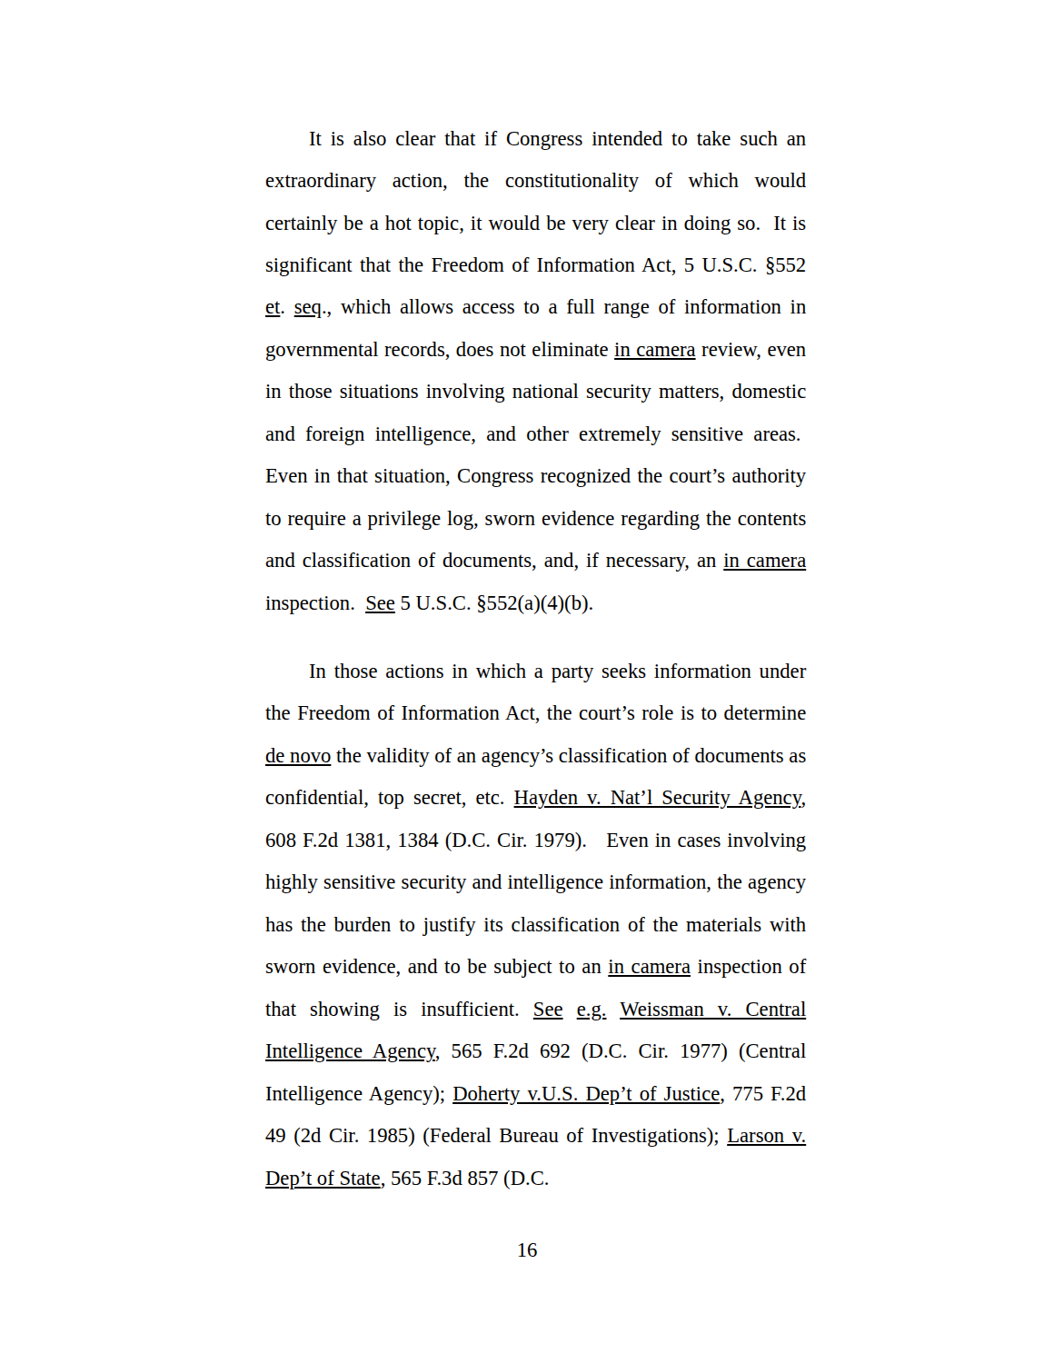It is also clear that if Congress intended to take such an extraordinary action, the constitutionality of which would certainly be a hot topic, it would be very clear in doing so. It is significant that the Freedom of Information Act, 5 U.S.C. §552 et. seq., which allows access to a full range of information in governmental records, does not eliminate in camera review, even in those situations involving national security matters, domestic and foreign intelligence, and other extremely sensitive areas. Even in that situation, Congress recognized the court’s authority to require a privilege log, sworn evidence regarding the contents and classification of documents, and, if necessary, an in camera inspection. See 5 U.S.C. §552(a)(4)(b).
In those actions in which a party seeks information under the Freedom of Information Act, the court’s role is to determine de novo the validity of an agency’s classification of documents as confidential, top secret, etc. Hayden v. Nat’l Security Agency, 608 F.2d 1381, 1384 (D.C. Cir. 1979). Even in cases involving highly sensitive security and intelligence information, the agency has the burden to justify its classification of the materials with sworn evidence, and to be subject to an in camera inspection of that showing is insufficient. See e.g. Weissman v. Central Intelligence Agency, 565 F.2d 692 (D.C. Cir. 1977) (Central Intelligence Agency); Doherty v.U.S. Dep’t of Justice, 775 F.2d 49 (2d Cir. 1985) (Federal Bureau of Investigations); Larson v. Dep’t of State, 565 F.3d 857 (D.C.
16